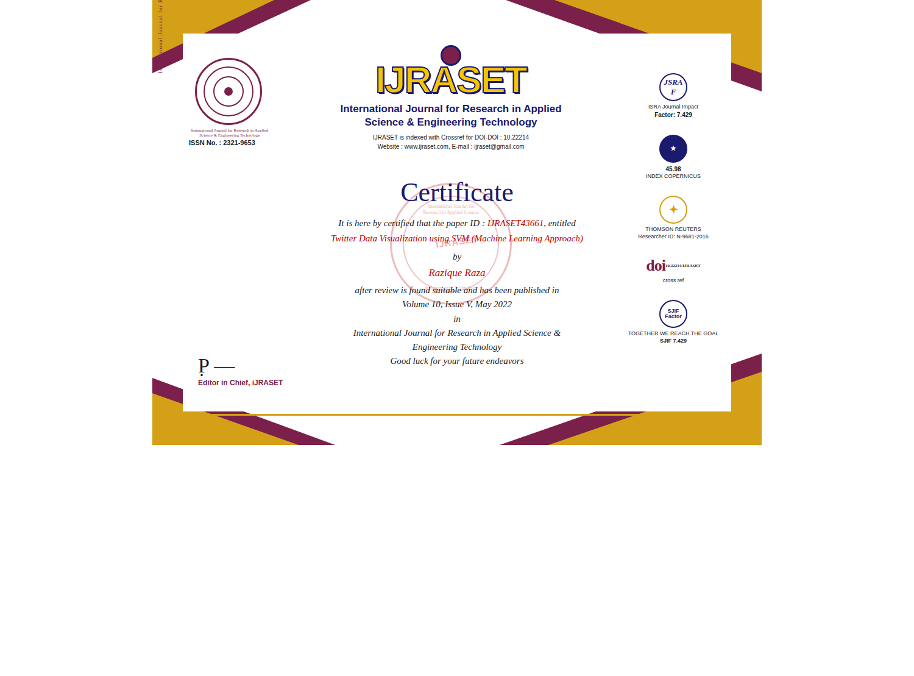International Journal for Research in Applied Science & Engineering Technology
International Journal for Research in Applied Science & Engineering Technology
ISSN No. : 2321-9653
IJRASET
International Journal for Research in Applied
Science & Engineering Technology
IJRASET is indexed with Crossref for DOI-DOI : 10.22214
Website : www.ijraset.com, E-mail : ijraset@gmail.com
Certificate
International Journal for
Research in Applied Science
IJRASET
& Engineering Technology
It is here by certified that the paper ID : IJRASET43661, entitled Twitter Data Visualization using SVM (Machine Learning Approach) by Razique Raza after review is found suitable and has been published in
Volume 10, Issue V, May 2022
in
International Journal for Research in Applied Science &
Engineering Technology
Good luck for your future endeavors
JSRA
F
ISRA Journal Impact
Factor: 7.429
★
45.98 INDEX COPERNICUS
✦
THOMSON REUTERS
Researcher ID: N-9681-2016
doi10.22214/IJRASET
cross ref
SJIF
Factor
TOGETHER WE REACH THE GOAL
SJIF 7.429
P̣ —
Editor in Chief, iJRASET